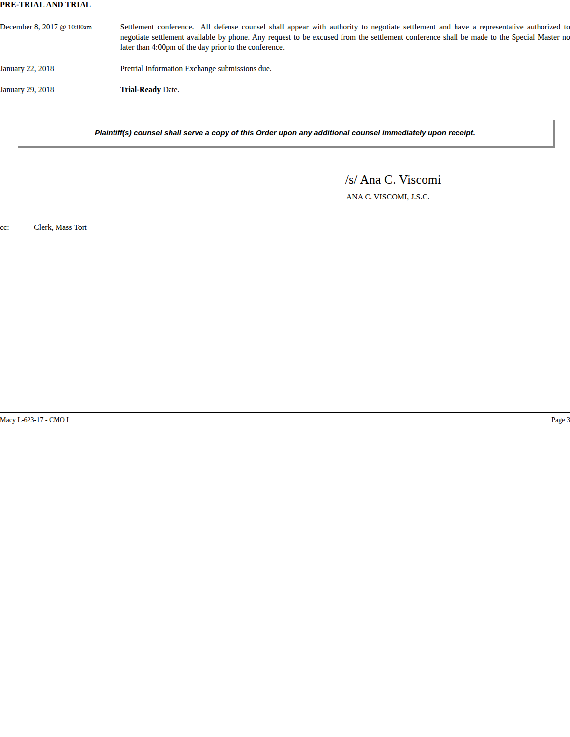PRE-TRIAL AND TRIAL
| December 8, 2017 @ 10:00am | Settlement conference. All defense counsel shall appear with authority to negotiate settlement and have a representative authorized to negotiate settlement available by phone. Any request to be excused from the settlement conference shall be made to the Special Master no later than 4:00pm of the day prior to the conference. |
| January 22, 2018 | Pretrial Information Exchange submissions due. |
| January 29, 2018 | Trial-Ready Date. |
Plaintiff(s) counsel shall serve a copy of this Order upon any additional counsel immediately upon receipt.
/s/ Ana C. Viscomi ANA C. VISCOMI, J.S.C.
cc: Clerk, Mass Tort
Macy L-623-17 - CMO I Page 3